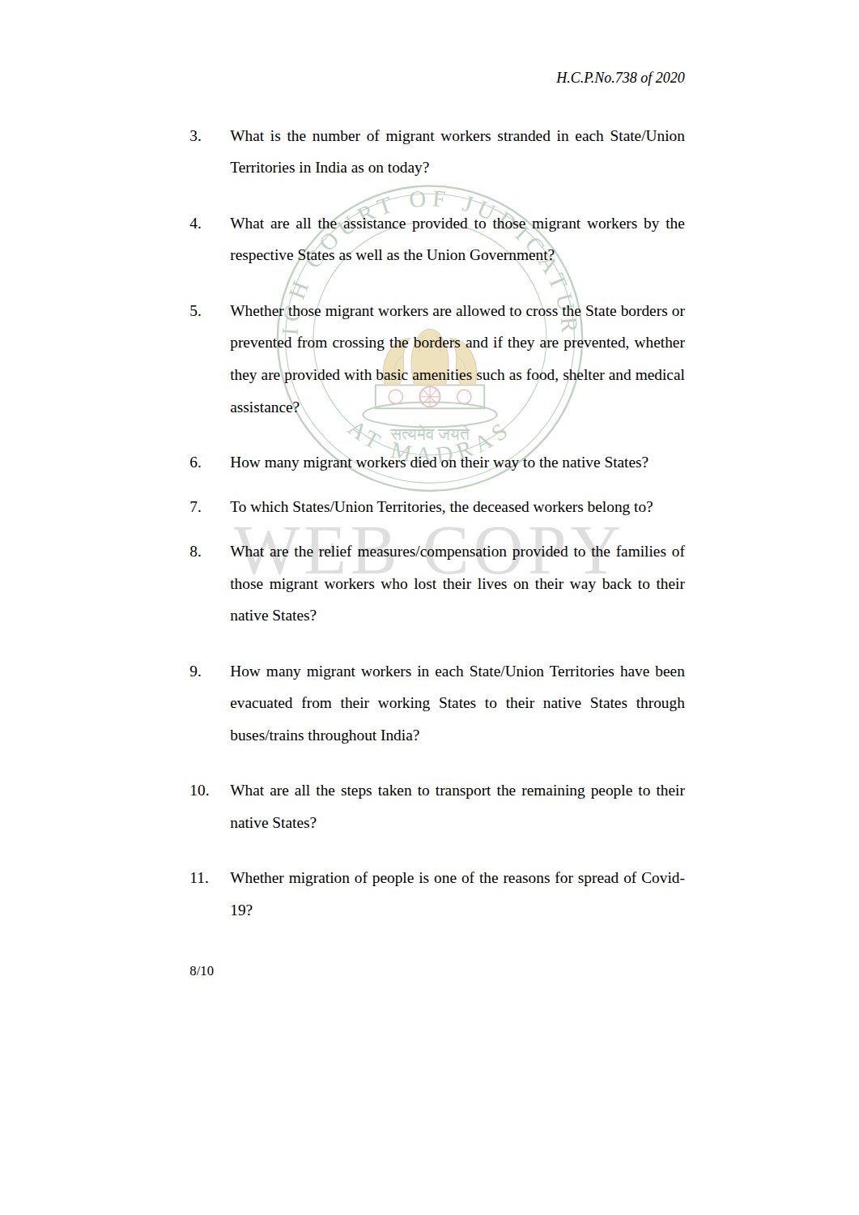HIGH COURT OF JUDICATURE AT MADRAS सत्यमेव जयते
WEB COPY
H.C.P.No.738 of 2020
3. What is the number of migrant workers stranded in each State/Union Territories in India as on today?
4. What are all the assistance provided to those migrant workers by the respective States as well as the Union Government?
5. Whether those migrant workers are allowed to cross the State borders or prevented from crossing the borders and if they are prevented, whether they are provided with basic amenities such as food, shelter and medical assistance?
6. How many migrant workers died on their way to the native States?
7. To which States/Union Territories, the deceased workers belong to?
8. What are the relief measures/compensation provided to the families of those migrant workers who lost their lives on their way back to their native States?
9. How many migrant workers in each State/Union Territories have been evacuated from their working States to their native States through buses/trains throughout India?
10. What are all the steps taken to transport the remaining people to their native States?
11. Whether migration of people is one of the reasons for spread of Covid-19?
8/10